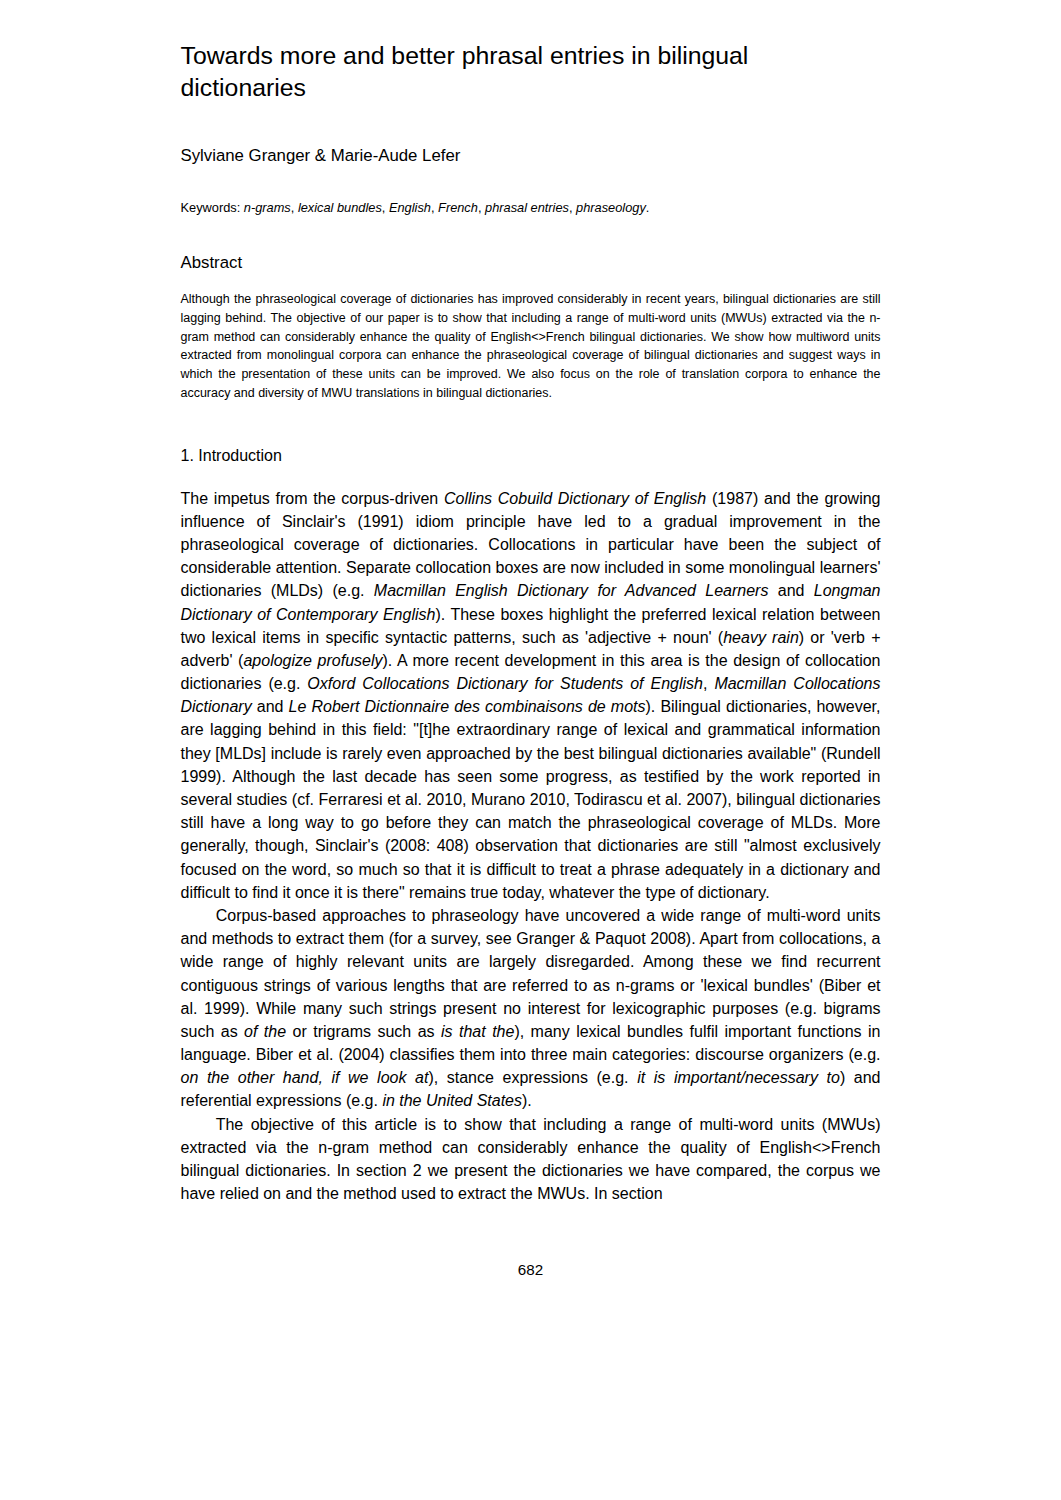Towards more and better phrasal entries in bilingual dictionaries
Sylviane Granger & Marie-Aude Lefer
Keywords: n-grams, lexical bundles, English, French, phrasal entries, phraseology.
Abstract
Although the phraseological coverage of dictionaries has improved considerably in recent years, bilingual dictionaries are still lagging behind. The objective of our paper is to show that including a range of multi-word units (MWUs) extracted via the n-gram method can considerably enhance the quality of English<>French bilingual dictionaries. We show how multiword units extracted from monolingual corpora can enhance the phraseological coverage of bilingual dictionaries and suggest ways in which the presentation of these units can be improved. We also focus on the role of translation corpora to enhance the accuracy and diversity of MWU translations in bilingual dictionaries.
1. Introduction
The impetus from the corpus-driven Collins Cobuild Dictionary of English (1987) and the growing influence of Sinclair's (1991) idiom principle have led to a gradual improvement in the phraseological coverage of dictionaries. Collocations in particular have been the subject of considerable attention. Separate collocation boxes are now included in some monolingual learners' dictionaries (MLDs) (e.g. Macmillan English Dictionary for Advanced Learners and Longman Dictionary of Contemporary English). These boxes highlight the preferred lexical relation between two lexical items in specific syntactic patterns, such as 'adjective + noun' (heavy rain) or 'verb + adverb' (apologize profusely). A more recent development in this area is the design of collocation dictionaries (e.g. Oxford Collocations Dictionary for Students of English, Macmillan Collocations Dictionary and Le Robert Dictionnaire des combinaisons de mots). Bilingual dictionaries, however, are lagging behind in this field: "[t]he extraordinary range of lexical and grammatical information they [MLDs] include is rarely even approached by the best bilingual dictionaries available" (Rundell 1999). Although the last decade has seen some progress, as testified by the work reported in several studies (cf. Ferraresi et al. 2010, Murano 2010, Todirascu et al. 2007), bilingual dictionaries still have a long way to go before they can match the phraseological coverage of MLDs. More generally, though, Sinclair's (2008: 408) observation that dictionaries are still "almost exclusively focused on the word, so much so that it is difficult to treat a phrase adequately in a dictionary and difficult to find it once it is there" remains true today, whatever the type of dictionary.
Corpus-based approaches to phraseology have uncovered a wide range of multi-word units and methods to extract them (for a survey, see Granger & Paquot 2008). Apart from collocations, a wide range of highly relevant units are largely disregarded. Among these we find recurrent contiguous strings of various lengths that are referred to as n-grams or 'lexical bundles' (Biber et al. 1999). While many such strings present no interest for lexicographic purposes (e.g. bigrams such as of the or trigrams such as is that the), many lexical bundles fulfil important functions in language. Biber et al. (2004) classifies them into three main categories: discourse organizers (e.g. on the other hand, if we look at), stance expressions (e.g. it is important/necessary to) and referential expressions (e.g. in the United States).
The objective of this article is to show that including a range of multi-word units (MWUs) extracted via the n-gram method can considerably enhance the quality of English<>French bilingual dictionaries. In section 2 we present the dictionaries we have compared, the corpus we have relied on and the method used to extract the MWUs. In section
682